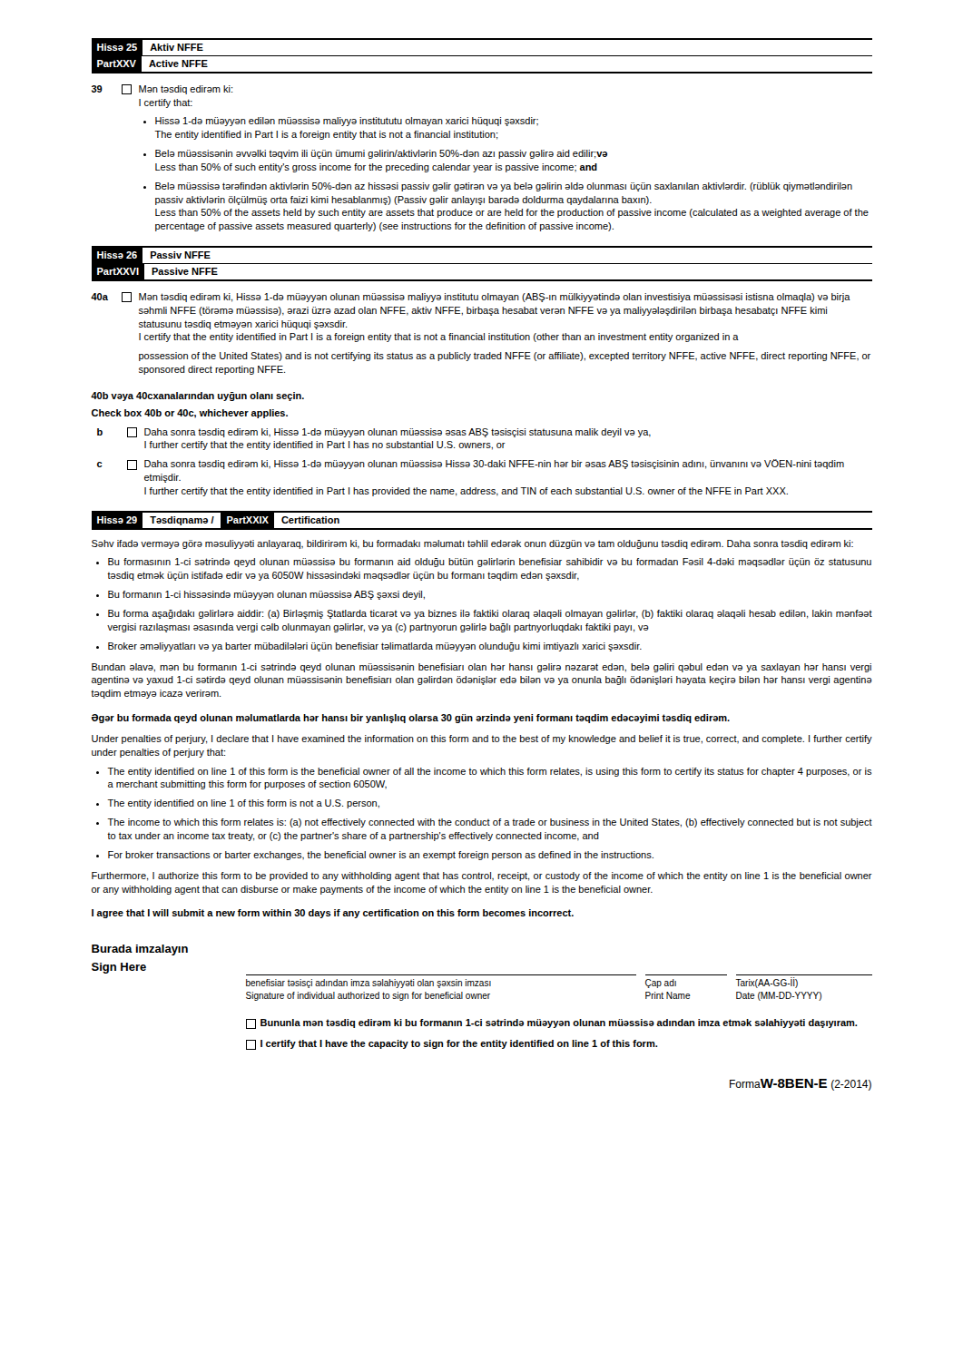Hissə 25
Aktiv NFFE
PartXXV
Active NFFE
39
Mən təsdiq edirəm ki:
I certify that:
Hissə 1-də müəyyən edilən müəssisə maliyyə institututu olmayan xarici hüquqi şəxsdir;
The entity identified in Part I is a foreign entity that is not a financial institution;
Belə müəssisənin əvvəlki təqvim ili üçün ümumi gəlirin/aktivlərin 50%-dən azı passiv gəlirə aid edilir;və
Less than 50% of such entity's gross income for the preceding calendar year is passive income; and
Belə müəssisə tərəfindən aktivlərin 50%-dən az hissəsi passiv gəlir gətirən və ya belə gəlirin əldə olunması üçün saxlanılan aktivlərdir. (rüblük qiymətləndirilən passiv aktivlərin ölçülmüş orta faizi kimi hesablanmış) (Passiv gəlir anlayışı barədə doldurma qaydalarına baxın).
Less than 50% of the assets held by such entity are assets that produce or are held for the production of passive income (calculated as a weighted average of the percentage of passive assets measured quarterly) (see instructions for the definition of passive income).
Hissə 26
Passiv NFFE
PartXXVI
Passive NFFE
40a
Mən təsdiq edirəm ki, Hissə 1-də müəyyən olunan müəssisə maliyyə institutu olmayan (ABŞ-ın mülkiyyətində olan investisiya müəssisəsi istisna olmaqla) və birja səhmli NFFE (törəmə müəssisə), ərazi üzrə azad olan NFFE, aktiv NFFE, birbaşa hesabat verən NFFE və ya maliyyələşdirilən birbaşa hesabatçı NFFE kimi statusunu təsdiq etməyən xarici hüquqi şəxsdir.
I certify that the entity identified in Part I is a foreign entity that is not a financial institution (other than an investment entity organized in a
possession of the United States) and is not certifying its status as a publicly traded NFFE (or affiliate), excepted territory NFFE, active NFFE, direct reporting NFFE, or sponsored direct reporting NFFE.
40b vəya 40cxanalarından uyğun olanı seçin.
Check box 40b or 40c, whichever applies.
b
Daha sonra təsdiq edirəm ki, Hissə 1-də müəyyən olunan müəssisə əsas ABŞ təsisçisi statusuna malik deyil və ya,
I further certify that the entity identified in Part I has no substantial U.S. owners, or
c
Daha sonra təsdiq edirəm ki, Hissə 1-də müəyyən olunan müəssisə Hissə 30-daki NFFE-nin hər bir əsas ABŞ təsisçisinin adını, ünvanını və VÖEN-nini təqdim etmişdir.
I further certify that the entity identified in Part I has provided the name, address, and TIN of each substantial U.S. owner of the NFFE in Part XXX.
Hissə 29
Təsdiqnamə /
PartXXIX
Certification
Səhv ifadə verməyə görə məsuliyyəti anlayaraq, bildirirəm ki, bu formadakı məlumatı təhlil edərək onun düzgün və tam olduğunu təsdiq edirəm. Daha sonra təsdiq edirəm ki:
Bu formasının 1-ci sətrində qeyd olunan müəssisə bu formanın aid olduğu bütün gəlirlərin benefisiar sahibidir və bu formadan Fəsil 4-dəki məqsədlər üçün öz statusunu təsdiq etmək üçün istifadə edir və ya 6050W hissəsindəki məqsədlər üçün bu formanı təqdim edən şəxsdir,
Bu formanın 1-ci hissəsində müəyyən olunan müəssisə ABŞ şəxsi deyil,
Bu forma aşağıdakı gəlirlərə aiddir: (a) Birləşmiş Ştatlarda ticarət və ya biznes ilə faktiki olaraq əlaqəli olmayan gəlirlər, (b) faktiki olaraq əlaqəli hesab edilən, lakin mənfəət vergisi razılaşması əsasında vergi cəlb olunmayan gəlirlər, və ya (c) partnyorun gəlirlə bağlı partnyorluqdakı faktiki payı, və
Broker əməliyyatları və ya barter mübadilələri üçün benefisiar təlimatlarda müəyyən olunduğu kimi imtiyazlı xarici şəxsdir.
Bundan əlavə, mən bu formanın 1-ci sətrində qeyd olunan müəssisənin benefisiarı olan hər hansı gəlirə nəzarət edən, belə gəliri qəbul edən və ya saxlayan hər hansı vergi agentinə və yaxud 1-ci sətirdə qeyd olunan müəssisənin benefisiarı olan gəlirdən ödənişlər edə bilən və ya onunla bağlı ödənişləri həyata keçirə bilən hər hansı vergi agentinə təqdim etməyə icazə verirəm.
Əgər bu formada qeyd olunan məlumatlarda hər hansı bir yanlışlıq olarsa 30 gün ərzində yeni formanı təqdim edəcəyimi təsdiq edirəm.
Under penalties of perjury, I declare that I have examined the information on this form and to the best of my knowledge and belief it is true, correct, and complete. I further certify under penalties of perjury that:
The entity identified on line 1 of this form is the beneficial owner of all the income to which this form relates, is using this form to certify its status for chapter 4 purposes, or is a merchant submitting this form for purposes of section 6050W,
The entity identified on line 1 of this form is not a U.S. person,
The income to which this form relates is: (a) not effectively connected with the conduct of a trade or business in the United States, (b) effectively connected but is not subject to tax under an income tax treaty, or (c) the partner's share of a partnership's effectively connected income, and
For broker transactions or barter exchanges, the beneficial owner is an exempt foreign person as defined in the instructions.
Furthermore, I authorize this form to be provided to any withholding agent that has control, receipt, or custody of the income of which the entity on line 1 is the beneficial owner or any withholding agent that can disburse or make payments of the income of which the entity on line 1 is the beneficial owner.
I agree that I will submit a new form within 30 days if any certification on this form becomes incorrect.
Burada imzalayın
Sign Here
benefisiar təsisçi adından imza səlahiyyəti olan şəxsin imzası
Signature of individual authorized to sign for beneficial owner
Çap adı
Print Name
Tarix(AA-GG-İİ)
Date (MM-DD-YYYY)
Bununla mən təsdiq edirəm ki bu formanın 1-ci sətrində müəyyən olunan müəssisə adından imza etmək səlahiyyəti daşıyıram.
I certify that I have the capacity to sign for the entity identified on line 1 of this form.
Forma W-8BEN-E (2-2014)